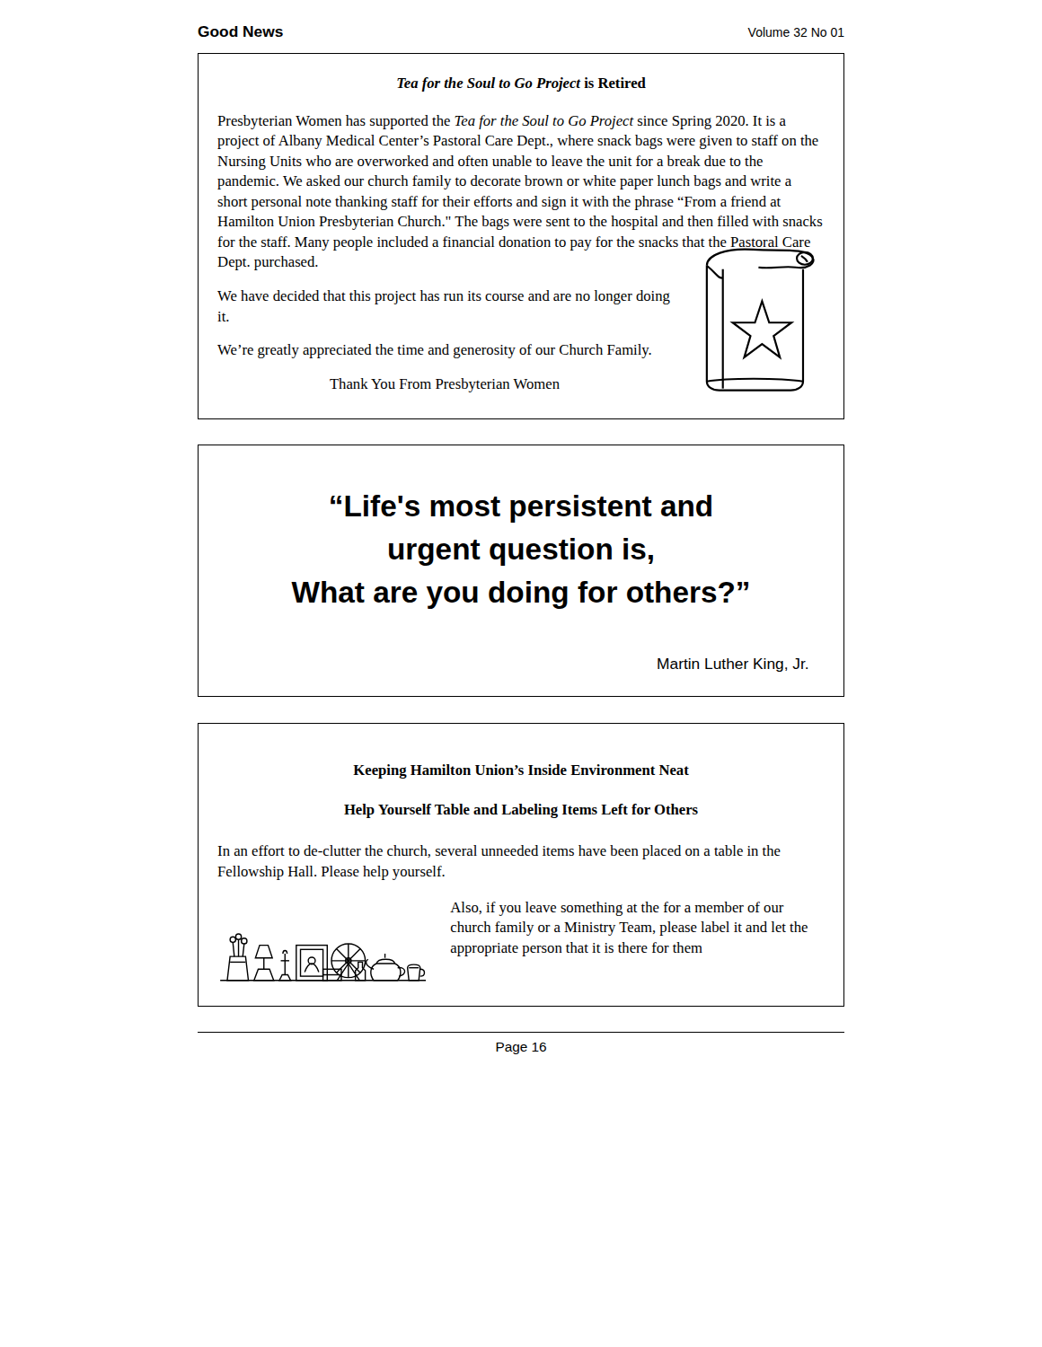Good News
Volume 32 No 01
Tea for the Soul to Go Project is Retired
Presbyterian Women has supported the Tea for the Soul to Go Project since Spring 2020. It is a project of Albany Medical Center’s Pastoral Care Dept., where snack bags were given to staff on the Nursing Units who are overworked and often unable to leave the unit for a break due to the pandemic. We asked our church family to decorate brown or white paper lunch bags and write a short personal note thanking staff for their efforts and sign it with the phrase “From a friend at Hamilton Union Presbyterian Church." The bags were sent to the hospital and then filled with snacks for the staff. Many people included a financial donation to pay for the snacks that the Pastoral Care Dept. purchased.
We have decided that this project has run its course and are no longer doing it.
We’re greatly appreciated the time and generosity of our Church Family.
Thank You From Presbyterian Women
“Life's most persistent and
urgent question is,
What are you doing for others?”
Martin Luther King, Jr.
Keeping Hamilton Union’s Inside Environment Neat
Help Yourself Table and Labeling Items Left for Others
In an effort to de-clutter the church, several unneeded items have been placed on a table in the Fellowship Hall. Please help yourself.
Also, if you leave something at the for a member of our church family or a Ministry Team, please label it and let the appropriate person that it is there for them
Page 16